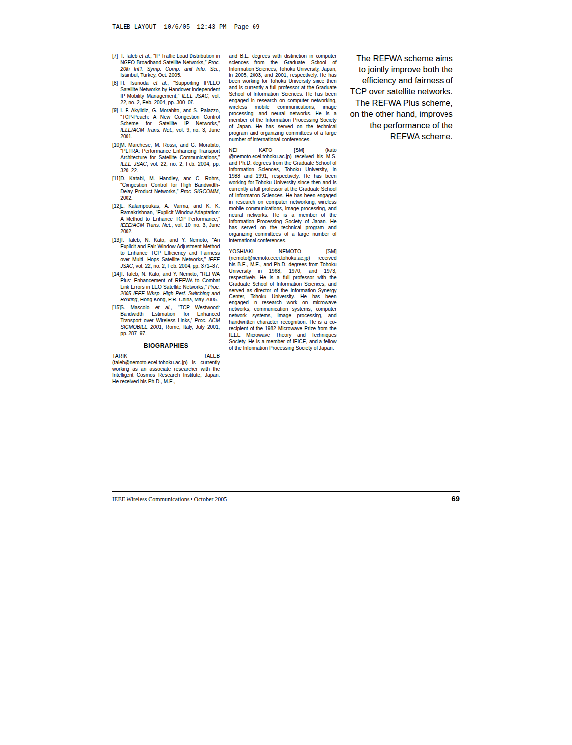TALEB LAYOUT 10/6/05 12:43 PM Page 69
[7] T. Taleb et al., “IP Traffic Load Distribution in NGEO Broadband Satellite Networks,” Proc. 20th Int’l. Symp. Comp. and Info. Sci., Istanbul, Turkey, Oct. 2005.
[8] H. Tsunoda et al., “Supporting IP/LEO Satellite Networks by Handover-Independent IP Mobility Management,” IEEE JSAC, vol. 22, no. 2, Feb. 2004, pp. 300–07.
[9] I. F. Akyildiz, G. Morabito, and S. Palazzo, “TCP-Peach: A New Congestion Control Scheme for Satellite IP Networks,” IEEE/ACM Trans. Net., vol. 9, no. 3, June 2001.
[10] M. Marchese, M. Rossi, and G. Morabito, “PETRA: Performance Enhancing Transport Architecture for Satellite Communications,” IEEE JSAC, vol. 22, no. 2, Feb. 2004, pp. 320–22.
[11] D. Katabi, M. Handley, and C. Rohrs, “Congestion Control for High Bandwidth-Delay Product Networks,” Proc. SIGCOMM, 2002.
[12] L. Kalampoukas, A. Varma, and K. K. Ramakrishnan, “Explicit Window Adaptation: A Method to Enhance TCP Performance,” IEEE/ACM Trans. Net., vol. 10, no. 3, June 2002.
[13] T. Taleb, N. Kato, and Y. Nemoto, “An Explicit and Fair Window Adjustment Method to Enhance TCP Efficiency and Fairness over Multi- Hops Satellite Networks,” IEEE JSAC, vol. 22, no. 2, Feb. 2004, pp. 371–87.
[14] T. Taleb, N. Kato, and Y. Nemoto, “REFWA Plus: Enhancement of REFWA to Combat Link Errors in LEO Satellite Networks,” Proc. 2005 IEEE Wksp. High Perf. Switching and Routing, Hong Kong, P.R. China, May 2005.
[15] S. Mascolo et al., “TCP Westwood: Bandwidth Estimation for Enhanced Transport over Wireless Links,” Proc. ACM SIGMOBILE 2001, Rome, Italy, July 2001, pp. 287–97.
BIOGRAPHIES
TARIK TALEB (taleb@nemoto.ecei.tohoku.ac.jp) is currently working as an associate researcher with the Intelligent Cosmos Research Institute, Japan. He received his Ph.D., M.E.,
and B.E. degrees with distinction in computer sciences from the Graduate School of Information Sciences, Tohoku University, Japan, in 2005, 2003, and 2001, respectively. He has been working for Tohoku University since then and is currently a full professor at the Graduate School of Information Sciences. He has been engaged in research on computer networking, wireless mobile communications, image processing, and neural networks. He is a member of the Information Processing Society of Japan. He has served on the technical program and organizing committees of a large number of international conferences.
NEI KATO [SM] (kato @nemoto.ecei.tohoku.ac.jp) received his M.S. and Ph.D. degrees from the Graduate School of Information Sciences, Tohoku University, in 1988 and 1991, respectively. He has been working for Tohoku University since then and is currently a full professor at the Graduate School of Information Sciences. He has been engaged in research on computer networking, wireless mobile communications, image processing, and neural networks. He is a member of the Information Processing Society of Japan. He has served on the technical program and organizing committees of a large number of international conferences.
YOSHIAKI NEMOTO [SM] (nemoto@nemoto.ecei.tohoku.ac.jp) received his B.E., M.E., and Ph.D. degrees from Tohoku University in 1968, 1970, and 1973, respectively. He is a full professor with the Graduate School of Information Sciences, and served as director of the Information Synergy Center, Tohoku University. He has been engaged in research work on microwave networks, communication systems, computer network systems, image processing, and handwritten character recognition. He is a co-recipient of the 1982 Microwave Prize from the IEEE Microwave Theory and Techniques Society. He is a member of IEICE, and a fellow of the Information Processing Society of Japan.
The REFWA scheme aims to jointly improve both the efficiency and fairness of TCP over satellite networks. The REFWA Plus scheme, on the other hand, improves the performance of the REFWA scheme.
IEEE Wireless Communications • October 2005
69